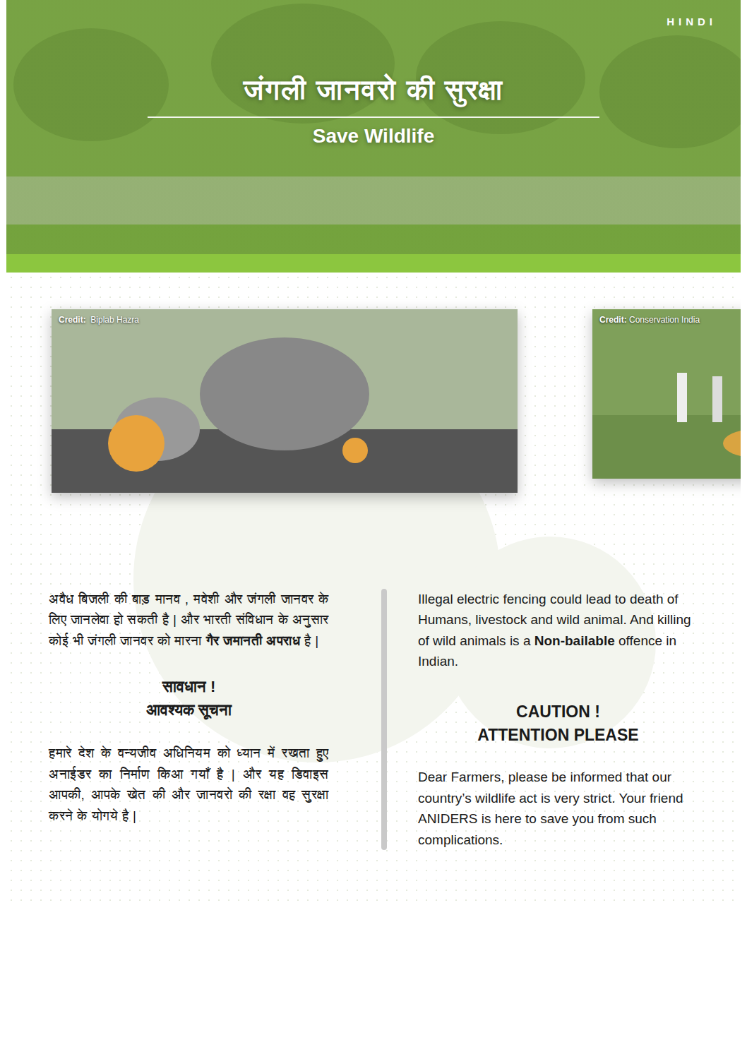HINDI
जंगली जानवरो की सुरक्षा
Save Wildlife
Credit: Biplab Hazra
Credit: Conservation India
अवैध बिजली की बाड़ मानव , मवेशी और जंगली जानवर के लिए जानलेवा हो सकती है | और भारती संविधान के अनुसार कोई भी जंगली जानवर को मारना गैर जमानती अपराध है |
सावधान !
आवश्यक सूचना
हमारे देश के वन्यजीव अधिनियम को ध्यान में रखता हुए अनाईडर का निर्माण किआ गयाँ है | और यह डिवाइस आपकी, आपके खेत की और जानवरो की रक्षा वह सुरक्षा करने के योगये है |
Illegal electric fencing could lead to death of Humans, livestock and wild animal. And killing of wild animals is a Non-bailable offence in Indian.
CAUTION !
ATTENTION PLEASE
Dear Farmers, please be informed that our country’s wildlife act is very strict. Your friend ANIDERS is here to save you from such complications.